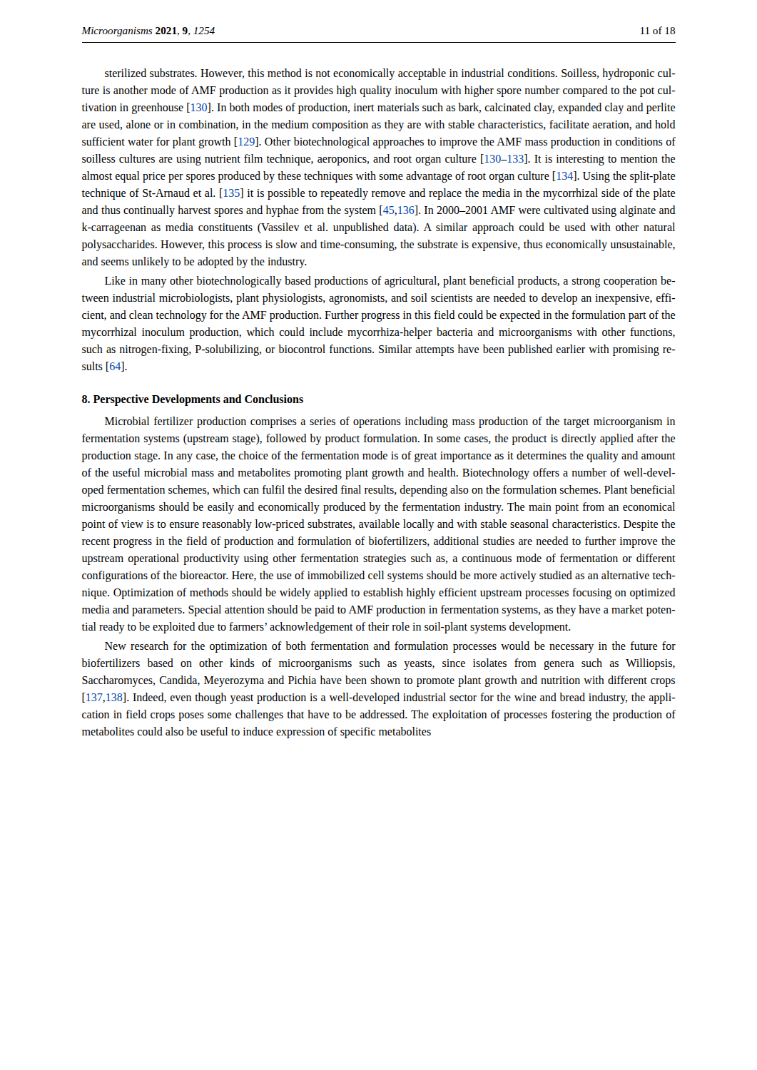Microorganisms 2021, 9, 1254 11 of 18
sterilized substrates. However, this method is not economically acceptable in industrial conditions. Soilless, hydroponic culture is another mode of AMF production as it provides high quality inoculum with higher spore number compared to the pot cultivation in greenhouse [130]. In both modes of production, inert materials such as bark, calcinated clay, expanded clay and perlite are used, alone or in combination, in the medium composition as they are with stable characteristics, facilitate aeration, and hold sufficient water for plant growth [129]. Other biotechnological approaches to improve the AMF mass production in conditions of soilless cultures are using nutrient film technique, aeroponics, and root organ culture [130–133]. It is interesting to mention the almost equal price per spores produced by these techniques with some advantage of root organ culture [134]. Using the split-plate technique of St-Arnaud et al. [135] it is possible to repeatedly remove and replace the media in the mycorrhizal side of the plate and thus continually harvest spores and hyphae from the system [45,136]. In 2000–2001 AMF were cultivated using alginate and k-carrageenan as media constituents (Vassilev et al. unpublished data). A similar approach could be used with other natural polysaccharides. However, this process is slow and time-consuming, the substrate is expensive, thus economically unsustainable, and seems unlikely to be adopted by the industry.
Like in many other biotechnologically based productions of agricultural, plant beneficial products, a strong cooperation between industrial microbiologists, plant physiologists, agronomists, and soil scientists are needed to develop an inexpensive, efficient, and clean technology for the AMF production. Further progress in this field could be expected in the formulation part of the mycorrhizal inoculum production, which could include mycorrhiza-helper bacteria and microorganisms with other functions, such as nitrogen-fixing, P-solubilizing, or biocontrol functions. Similar attempts have been published earlier with promising results [64].
8. Perspective Developments and Conclusions
Microbial fertilizer production comprises a series of operations including mass production of the target microorganism in fermentation systems (upstream stage), followed by product formulation. In some cases, the product is directly applied after the production stage. In any case, the choice of the fermentation mode is of great importance as it determines the quality and amount of the useful microbial mass and metabolites promoting plant growth and health. Biotechnology offers a number of well-developed fermentation schemes, which can fulfil the desired final results, depending also on the formulation schemes. Plant beneficial microorganisms should be easily and economically produced by the fermentation industry. The main point from an economical point of view is to ensure reasonably low-priced substrates, available locally and with stable seasonal characteristics. Despite the recent progress in the field of production and formulation of biofertilizers, additional studies are needed to further improve the upstream operational productivity using other fermentation strategies such as, a continuous mode of fermentation or different configurations of the bioreactor. Here, the use of immobilized cell systems should be more actively studied as an alternative technique. Optimization of methods should be widely applied to establish highly efficient upstream processes focusing on optimized media and parameters. Special attention should be paid to AMF production in fermentation systems, as they have a market potential ready to be exploited due to farmers’ acknowledgement of their role in soil-plant systems development.
New research for the optimization of both fermentation and formulation processes would be necessary in the future for biofertilizers based on other kinds of microorganisms such as yeasts, since isolates from genera such as Williopsis, Saccharomyces, Candida, Meyerozyma and Pichia have been shown to promote plant growth and nutrition with different crops [137,138]. Indeed, even though yeast production is a well-developed industrial sector for the wine and bread industry, the application in field crops poses some challenges that have to be addressed. The exploitation of processes fostering the production of metabolites could also be useful to induce expression of specific metabolites